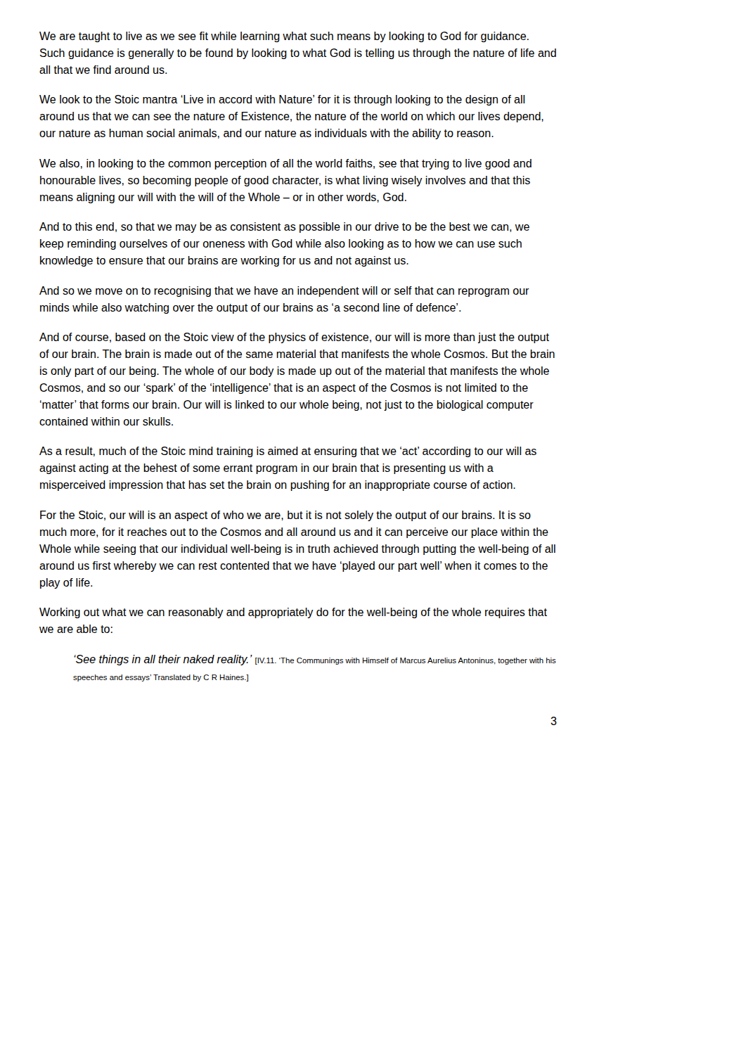We are taught to live as we see fit while learning what such means by looking to God for guidance. Such guidance is generally to be found by looking to what God is telling us through the nature of life and all that we find around us.
We look to the Stoic mantra ‘Live in accord with Nature’ for it is through looking to the design of all around us that we can see the nature of Existence, the nature of the world on which our lives depend, our nature as human social animals, and our nature as individuals with the ability to reason.
We also, in looking to the common perception of all the world faiths, see that trying to live good and honourable lives, so becoming people of good character, is what living wisely involves and that this means aligning our will with the will of the Whole – or in other words, God.
And to this end, so that we may be as consistent as possible in our drive to be the best we can, we keep reminding ourselves of our oneness with God while also looking as to how we can use such knowledge to ensure that our brains are working for us and not against us.
And so we move on to recognising that we have an independent will or self that can reprogram our minds while also watching over the output of our brains as ‘a second line of defence’.
And of course, based on the Stoic view of the physics of existence, our will is more than just the output of our brain. The brain is made out of the same material that manifests the whole Cosmos. But the brain is only part of our being. The whole of our body is made up out of the material that manifests the whole Cosmos, and so our ‘spark’ of the ‘intelligence’ that is an aspect of the Cosmos is not limited to the ‘matter’ that forms our brain. Our will is linked to our whole being, not just to the biological computer contained within our skulls.
As a result, much of the Stoic mind training is aimed at ensuring that we ‘act’ according to our will as against acting at the behest of some errant program in our brain that is presenting us with a misperceived impression that has set the brain on pushing for an inappropriate course of action.
For the Stoic, our will is an aspect of who we are, but it is not solely the output of our brains. It is so much more, for it reaches out to the Cosmos and all around us and it can perceive our place within the Whole while seeing that our individual well-being is in truth achieved through putting the well-being of all around us first whereby we can rest contented that we have ‘played our part well’ when it comes to the play of life.
Working out what we can reasonably and appropriately do for the well-being of the whole requires that we are able to:
‘See things in all their naked reality.’ [IV.11. ‘The Communings with Himself of Marcus Aurelius Antoninus, together with his speeches and essays’ Translated by C R Haines.]
3